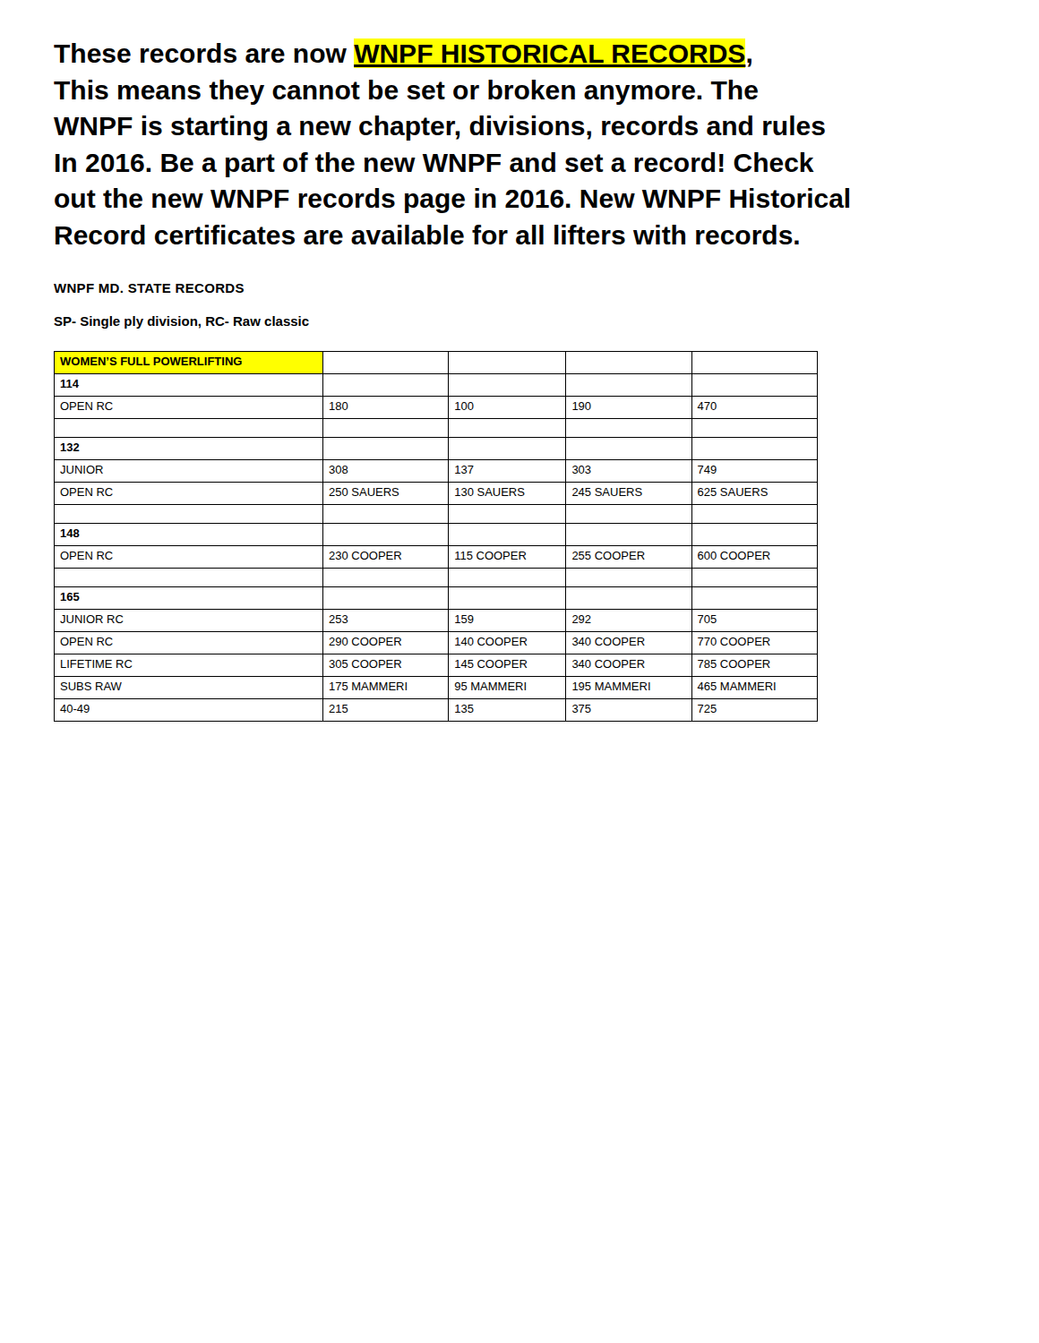These records are now WNPF HISTORICAL RECORDS,
This means they cannot be set or broken anymore. The
WNPF is starting a new chapter, divisions, records and rules
In 2016. Be a part of the new WNPF and set a record! Check
out the new WNPF records page in 2016. New WNPF Historical
Record certificates are available for all lifters with records.
WNPF MD. STATE RECORDS
SP- Single ply division, RC- Raw classic
| WOMEN’S FULL POWERLIFTING | | | | |
| 114 | | | | |
| OPEN RC | 180 | 100 | 190 | 470 |
| 132 | | | | |
| JUNIOR | 308 | 137 | 303 | 749 |
| OPEN RC | 250 SAUERS | 130 SAUERS | 245 SAUERS | 625 SAUERS |
| 148 | | | | |
| OPEN RC | 230 COOPER | 115 COOPER | 255 COOPER | 600 COOPER |
| 165 | | | | |
| JUNIOR RC | 253 | 159 | 292 | 705 |
| OPEN RC | 290 COOPER | 140 COOPER | 340 COOPER | 770 COOPER |
| LIFETIME RC | 305 COOPER | 145 COOPER | 340 COOPER | 785 COOPER |
| SUBS RAW | 175 MAMMERI | 95 MAMMERI | 195 MAMMERI | 465 MAMMERI |
| 40-49 | 215 | 135 | 375 | 725 |